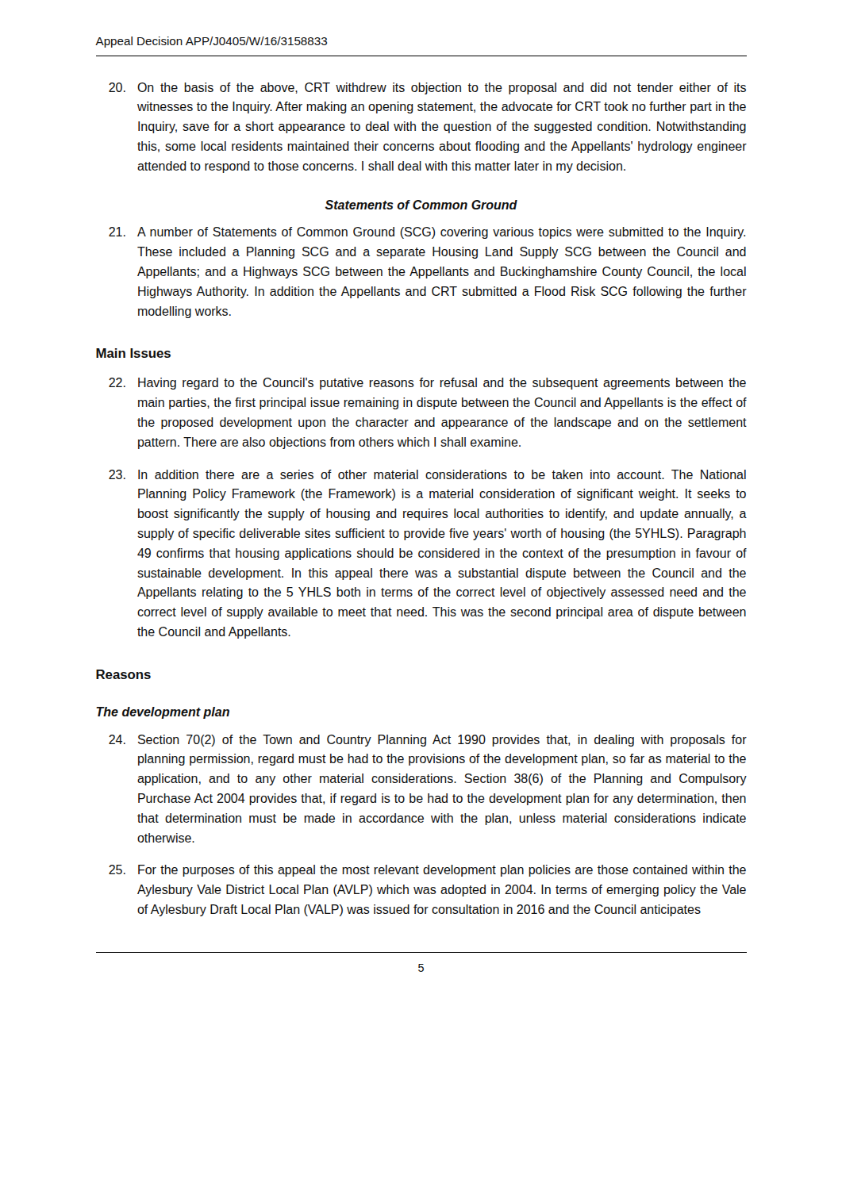Appeal Decision APP/J0405/W/16/3158833
20.
On the basis of the above, CRT withdrew its objection to the proposal and did not tender either of its witnesses to the Inquiry. After making an opening statement, the advocate for CRT took no further part in the Inquiry, save for a short appearance to deal with the question of the suggested condition. Notwithstanding this, some local residents maintained their concerns about flooding and the Appellants' hydrology engineer attended to respond to those concerns. I shall deal with this matter later in my decision.
Statements of Common Ground
21.
A number of Statements of Common Ground (SCG) covering various topics were submitted to the Inquiry. These included a Planning SCG and a separate Housing Land Supply SCG between the Council and Appellants; and a Highways SCG between the Appellants and Buckinghamshire County Council, the local Highways Authority. In addition the Appellants and CRT submitted a Flood Risk SCG following the further modelling works.
Main Issues
22.
Having regard to the Council's putative reasons for refusal and the subsequent agreements between the main parties, the first principal issue remaining in dispute between the Council and Appellants is the effect of the proposed development upon the character and appearance of the landscape and on the settlement pattern. There are also objections from others which I shall examine.
23.
In addition there are a series of other material considerations to be taken into account. The National Planning Policy Framework (the Framework) is a material consideration of significant weight. It seeks to boost significantly the supply of housing and requires local authorities to identify, and update annually, a supply of specific deliverable sites sufficient to provide five years' worth of housing (the 5YHLS). Paragraph 49 confirms that housing applications should be considered in the context of the presumption in favour of sustainable development. In this appeal there was a substantial dispute between the Council and the Appellants relating to the 5 YHLS both in terms of the correct level of objectively assessed need and the correct level of supply available to meet that need. This was the second principal area of dispute between the Council and Appellants.
Reasons
The development plan
24.
Section 70(2) of the Town and Country Planning Act 1990 provides that, in dealing with proposals for planning permission, regard must be had to the provisions of the development plan, so far as material to the application, and to any other material considerations. Section 38(6) of the Planning and Compulsory Purchase Act 2004 provides that, if regard is to be had to the development plan for any determination, then that determination must be made in accordance with the plan, unless material considerations indicate otherwise.
25.
For the purposes of this appeal the most relevant development plan policies are those contained within the Aylesbury Vale District Local Plan (AVLP) which was adopted in 2004. In terms of emerging policy the Vale of Aylesbury Draft Local Plan (VALP) was issued for consultation in 2016 and the Council anticipates
5